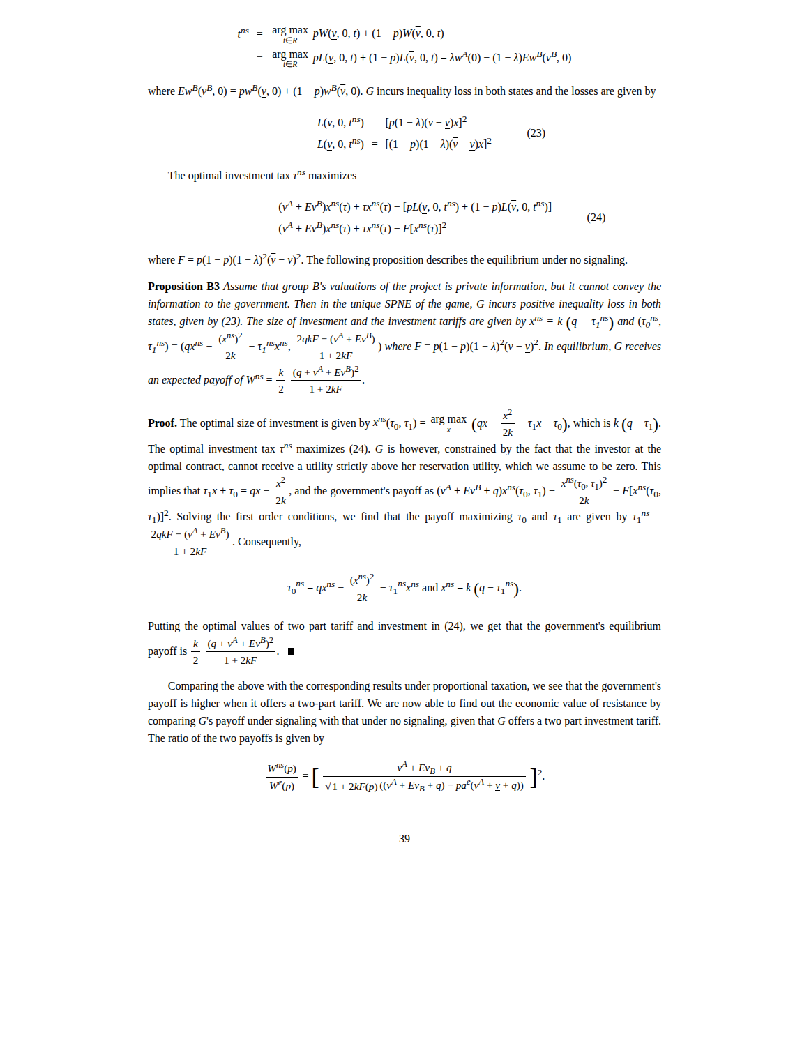| t ns | = | arg max t ∈ R pW ( v , 0, t ) + (1 − p ) W ( v , 0, t ) |
| | = | arg max t ∈ R pL ( v , 0, t ) + (1 − p ) L ( v , 0, t ) = λw A (0) − (1 − λ ) Ew B ( v B , 0) |
where EwB(vB, 0) = pwB(v, 0) + (1 − p)wB(v, 0). G incurs inequality loss in both states and the losses are given by
| L ( v , 0, t ns ) | = | [ p (1 − λ )( v − v ) x ] 2 |
| L ( v , 0, t ns ) | = | [(1 − p )(1 − λ )( v − v ) x ] 2 |
(23)
The optimal investment tax τns maximizes
| | | ( v A + Ev B ) x ns ( τ ) + τx ns ( τ ) − [ pL ( v , 0, t ns ) + (1 − p ) L ( v , 0, t ns )] |
| | = | ( v A + Ev B ) x ns ( τ ) + τx ns ( τ ) − F [ x ns ( τ )] 2 |
(24)
where F = p(1 − p)(1 − λ)2(v − v)2. The following proposition describes the equilibrium under no signaling.
Proposition B3 Assume that group B's valuations of the project is private information, but it cannot convey the information to the government. Then in the unique SPNE of the game, G incurs positive inequality loss in both states, given by (23). The size of investment and the investment tariffs are given by xns = k (q − τ1ns) and (τ0ns, τ1ns) = (qxns − (xns)22k − τ1nsxns, 2qkF − (vA + EvB) 1 + 2kF) where F = p(1 − p)(1 − λ)2(v − v)2. In equilibrium, G receives an expected payoff of Wns = k 2 (q + vA + EvB)21 + 2kF.
Proof. The optimal size of investment is given by xns(τ0, τ1) = arg maxx (qx − x22k − τ1x − τ0), which is k (q − τ1). The optimal investment tax τns maximizes (24). G is however, constrained by the fact that the investor at the optimal contract, cannot receive a utility strictly above her reservation utility, which we assume to be zero. This implies that τ1x + τ0 = qx − x22k, and the government's payoff as (vA + EvB + q)xns(τ0, τ1) − xns(τ0, τ1)22k − F[xns(τ0, τ1)]2. Solving the first order conditions, we find that the payoff maximizing τ0 and τ1 are given by τ1ns = 2qkF − (vA + EvB) 1 + 2kF. Consequently,
τ0ns = qxns − (xns)22k − τ1nsxns and xns = k (q − τ1ns).
Putting the optimal values of two part tariff and investment in (24), we get that the government's equilibrium payoff is k 2 (q + vA + EvB)21 + 2kF.
Comparing the above with the corresponding results under proportional taxation, we see that the government's payoff is higher when it offers a two-part tariff. We are now able to find out the economic value of resistance by comparing G's payoff under signaling with that under no signaling, given that G offers a two part investment tariff. The ratio of the two payoffs is given by
Wns(p) We(p) = [ vA + EvB + q √1 + 2kF(p)((vA + EvB + q) − pae(vA + v + q)) ]2.
39